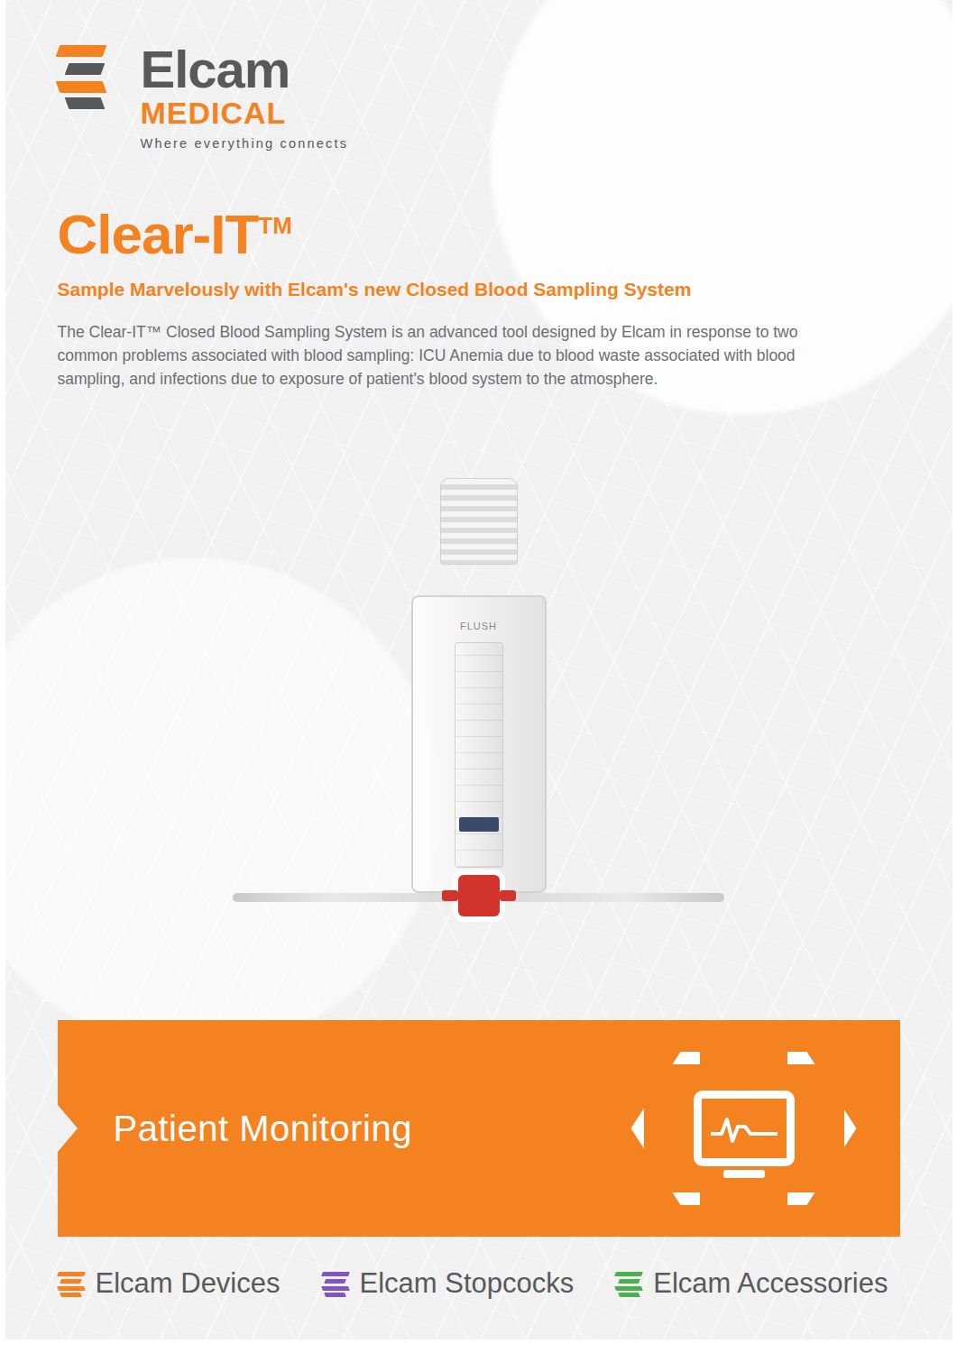Elcam
MEDICAL
Where everything connects
Clear-ITTM
Sample Marvelously with Elcam's new Closed Blood Sampling System
The Clear-IT™ Closed Blood Sampling System is an advanced tool designed by Elcam in response to two common problems associated with blood sampling: ICU Anemia due to blood waste associated with blood sampling, and infections due to exposure of patient's blood system to the atmosphere.
FLUSH
Patient Monitoring
Elcam Devices
Elcam Stopcocks
Elcam Accessories